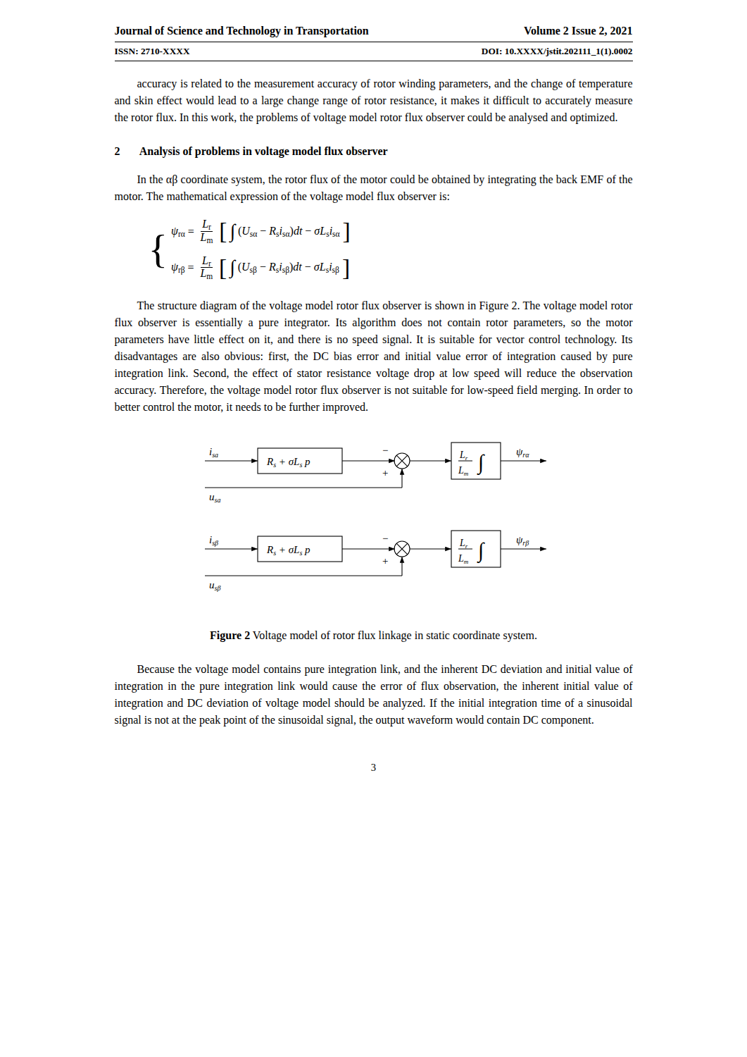Journal of Science and Technology in Transportation Volume 2 Issue 2, 2021
ISSN: 2710-XXXX DOI: 10.XXXX/jstit.202111_1(1).0002
accuracy is related to the measurement accuracy of rotor winding parameters, and the change of temperature and skin effect would lead to a large change range of rotor resistance, it makes it difficult to accurately measure the rotor flux. In this work, the problems of voltage model rotor flux observer could be analysed and optimized.
2 Analysis of problems in voltage model flux observer
In the αβ coordinate system, the rotor flux of the motor could be obtained by integrating the back EMF of the motor. The mathematical expression of the voltage model flux observer is:
{
ψrα = Lr Lm [ ∫ (Usα − Rsisα)dt − σLsisα ]
ψrβ = Lr Lm [ ∫ (Usβ − Rsisβ)dt − σLsisβ ]
The structure diagram of the voltage model rotor flux observer is shown in Figure 2. The voltage model rotor flux observer is essentially a pure integrator. Its algorithm does not contain rotor parameters, so the motor parameters have little effect on it, and there is no speed signal. It is suitable for vector control technology. Its disadvantages are also obvious: first, the DC bias error and initial value error of integration caused by pure integration link. Second, the effect of stator resistance voltage drop at low speed will reduce the observation accuracy. Therefore, the voltage model rotor flux observer is not suitable for low-speed field merging. In order to better control the motor, it needs to be further improved.
isa usa Rs + σLs p − + Lr Lm ∫ ψrα isβ usβ Rs + σLs p − + Lr Lm ∫ ψrβ
Figure 2 Voltage model of rotor flux linkage in static coordinate system.
Because the voltage model contains pure integration link, and the inherent DC deviation and initial value of integration in the pure integration link would cause the error of flux observation, the inherent initial value of integration and DC deviation of voltage model should be analyzed. If the initial integration time of a sinusoidal signal is not at the peak point of the sinusoidal signal, the output waveform would contain DC component.
3